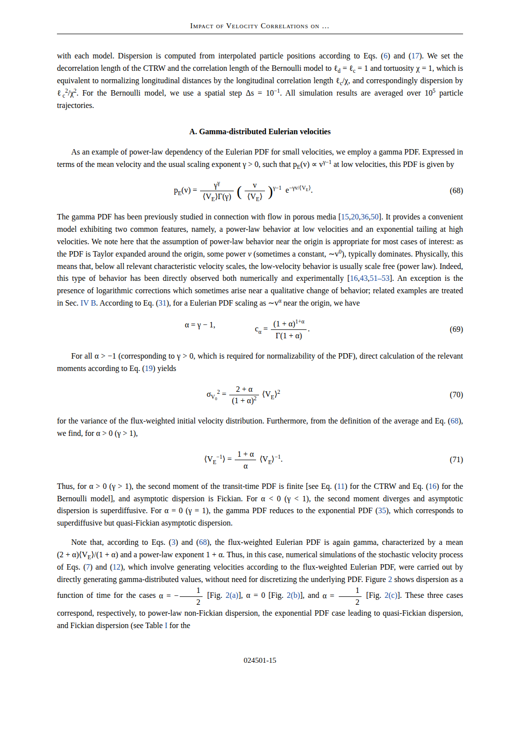Impact of Velocity Correlations on …
with each model. Dispersion is computed from interpolated particle positions according to Eqs. (6) and (17). We set the decorrelation length of the CTRW and the correlation length of the Bernoulli model to ℓd = ℓc = 1 and tortuosity χ = 1, which is equivalent to normalizing longitudinal distances by the longitudinal correlation length ℓc/χ, and correspondingly dispersion by ℓc2/χ2. For the Bernoulli model, we use a spatial step Δs = 10−1. All simulation results are averaged over 105 particle trajectories.
A. Gamma-distributed Eulerian velocities
As an example of power-law dependency of the Eulerian PDF for small velocities, we employ a gamma PDF. Expressed in terms of the mean velocity and the usual scaling exponent γ > 0, such that pE(v) ∝ vγ−1 at low velocities, this PDF is given by
pE(v) = γγ ⟨VE⟩Γ(γ) ( v ⟨VE⟩ )γ−1 e−γv/⟨VE⟩.
(68)
The gamma PDF has been previously studied in connection with flow in porous media [15,20,36,50]. It provides a convenient model exhibiting two common features, namely, a power-law behavior at low velocities and an exponential tailing at high velocities. We note here that the assumption of power-law behavior near the origin is appropriate for most cases of interest: as the PDF is Taylor expanded around the origin, some power v (sometimes a constant, ∼v0), typically dominates. Physically, this means that, below all relevant characteristic velocity scales, the low-velocity behavior is usually scale free (power law). Indeed, this type of behavior has been directly observed both numerically and experimentally [16,43,51–53]. An exception is the presence of logarithmic corrections which sometimes arise near a qualitative change of behavior; related examples are treated in Sec. IV B. According to Eq. (31), for a Eulerian PDF scaling as ∼vα near the origin, we have
α = γ − 1, cα = (1 + α)1+α Γ(1 + α) .
(69)
For all α > −1 (corresponding to γ > 0, which is required for normalizability of the PDF), direct calculation of the relevant moments according to Eq. (19) yields
σV02 = 2 + α (1 + α)2 ⟨VE⟩2
(70)
for the variance of the flux-weighted initial velocity distribution. Furthermore, from the definition of the average and Eq. (68), we find, for α > 0 (γ > 1),
⟨VE−1⟩ = 1 + α α ⟨VE⟩−1.
(71)
Thus, for α > 0 (γ > 1), the second moment of the transit-time PDF is finite [see Eq. (11) for the CTRW and Eq. (16) for the Bernoulli model], and asymptotic dispersion is Fickian. For α < 0 (γ < 1), the second moment diverges and asymptotic dispersion is superdiffusive. For α = 0 (γ = 1), the gamma PDF reduces to the exponential PDF (35), which corresponds to superdiffusive but quasi-Fickian asymptotic dispersion.
Note that, according to Eqs. (3) and (68), the flux-weighted Eulerian PDF is again gamma, characterized by a mean (2 + α)⟨VE⟩/(1 + α) and a power-law exponent 1 + α. Thus, in this case, numerical simulations of the stochastic velocity process of Eqs. (7) and (12), which involve generating velocities according to the flux-weighted Eulerian PDF, were carried out by directly generating gamma-distributed values, without need for discretizing the underlying PDF. Figure 2 shows dispersion as a function of time for the cases α = −12 [Fig. 2(a)], α = 0 [Fig. 2(b)], and α = 12 [Fig. 2(c)]. These three cases correspond, respectively, to power-law non-Fickian dispersion, the exponential PDF case leading to quasi-Fickian dispersion, and Fickian dispersion (see Table I for the
024501-15